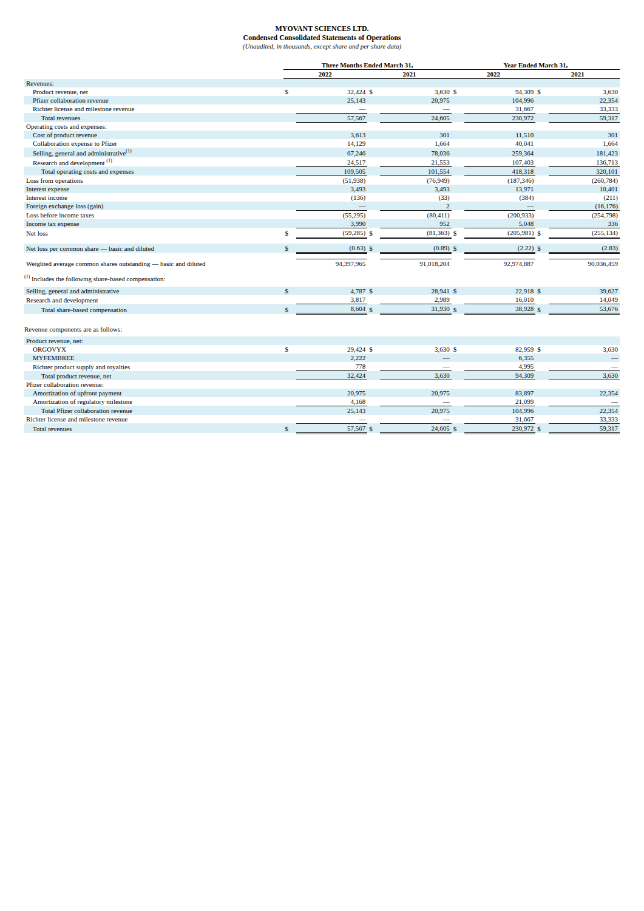MYOVANT SCIENCES LTD.
Condensed Consolidated Statements of Operations
(Unaudited, in thousands, except share and per share data)
| | Three Months Ended March 31, | Year Ended March 31, |
| | 2022 | 2021 | 2022 | 2021 |
| Revenues: | |
| Product revenue, net | $ | 32,424 | $ | 3,630 | $ | 94,309 | $ | 3,630 |
| Pfizer collaboration revenue | | 25,143 | | 20,975 | | 104,996 | | 22,354 |
| Richter license and milestone revenue | | — | | — | | 31,667 | | 33,333 |
| Total revenues | | 57,567 | | 24,605 | | 230,972 | | 59,317 |
| Operating costs and expenses: | |
| Cost of product revenue | | 3,613 | | 301 | | 11,510 | | 301 |
| Collaboration expense to Pfizer | | 14,129 | | 1,664 | | 40,041 | | 1,664 |
| Selling, general and administrative (1) | | 67,246 | | 78,036 | | 259,364 | | 181,423 |
| Research and development (1) | | 24,517 | | 21,553 | | 107,403 | | 136,713 |
| Total operating costs and expenses | | 109,505 | | 101,554 | | 418,318 | | 320,101 |
| Loss from operations | | (51,938) | | (76,949) | | (187,346) | | (260,784) |
| Interest expense | | 3,493 | | 3,493 | | 13,971 | | 10,401 |
| Interest income | | (136) | | (33) | | (384) | | (211) |
| Foreign exchange loss (gain) | | — | | 2 | | — | | (16,176) |
| Loss before income taxes | | (55,295) | | (80,411) | | (200,933) | | (254,798) |
| Income tax expense | | 3,990 | | 952 | | 5,048 | | 336 |
| Net loss | $ | (59,285) | $ | (81,363) | $ | (205,981) | $ | (255,134) |
| Net loss per common share — basic and diluted | $ | (0.63) | $ | (0.89) | $ | (2.22) | $ | (2.83) |
| Weighted average common shares outstanding — basic and diluted | | 94,397,965 | | 91,018,204 | | 92,974,887 | | 90,036,459 |
(1) Includes the following share-based compensation:
| Selling, general and administrative | $ | 4,787 | $ | 28,941 | $ | 22,918 | $ | 39,627 |
| Research and development | | 3,817 | | 2,989 | | 16,010 | | 14,049 |
| Total share-based compensation | $ | 8,604 | $ | 31,930 | $ | 38,928 | $ | 53,676 |
Revenue components are as follows:
| Product revenue, net: | |
| ORGOVYX | $ | 29,424 | $ | 3,630 | $ | 82,959 | $ | 3,630 |
| MYFEMBREE | | 2,222 | | — | | 6,355 | | — |
| Richter product supply and royalties | | 778 | | — | | 4,995 | | — |
| Total product revenue, net | | 32,424 | | 3,630 | | 94,309 | | 3,630 |
| Pfizer collaboration revenue: | |
| Amortization of upfront payment | | 20,975 | | 20,975 | | 83,897 | | 22,354 |
| Amortization of regulatory milestone | | 4,168 | | — | | 21,099 | | — |
| Total Pfizer collaboration revenue | | 25,143 | | 20,975 | | 104,996 | | 22,354 |
| Richter license and milestone revenue | | — | | — | | 31,667 | | 33,333 |
| Total revenues | $ | 57,567 | $ | 24,605 | $ | 230,972 | $ | 59,317 |